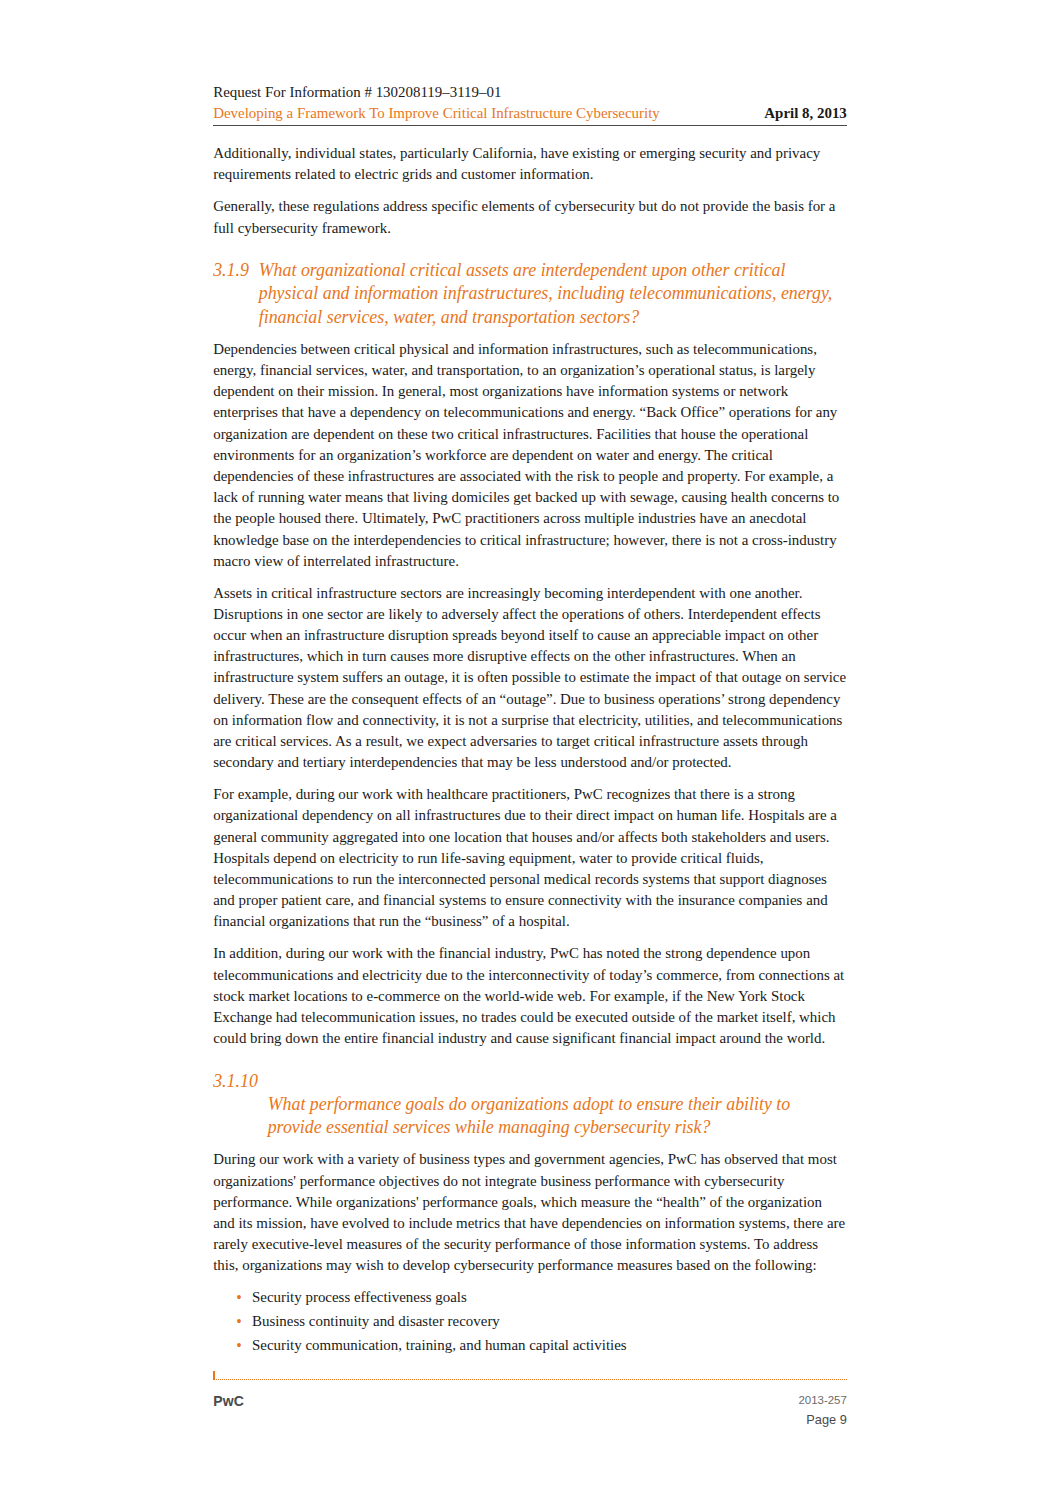Request For Information # 130208119–3119–01
Developing a Framework To Improve Critical Infrastructure Cybersecurity
April 8, 2013
Additionally, individual states, particularly California, have existing or emerging security and privacy requirements related to electric grids and customer information.
Generally, these regulations address specific elements of cybersecurity but do not provide the basis for a full cybersecurity framework.
3.1.9 What organizational critical assets are interdependent upon other critical physical and information infrastructures, including telecommunications, energy, financial services, water, and transportation sectors?
Dependencies between critical physical and information infrastructures, such as telecommunications, energy, financial services, water, and transportation, to an organization’s operational status, is largely dependent on their mission. In general, most organizations have information systems or network enterprises that have a dependency on telecommunications and energy. “Back Office” operations for any organization are dependent on these two critical infrastructures. Facilities that house the operational environments for an organization’s workforce are dependent on water and energy. The critical dependencies of these infrastructures are associated with the risk to people and property. For example, a lack of running water means that living domiciles get backed up with sewage, causing health concerns to the people housed there. Ultimately, PwC practitioners across multiple industries have an anecdotal knowledge base on the interdependencies to critical infrastructure; however, there is not a cross-industry macro view of interrelated infrastructure.
Assets in critical infrastructure sectors are increasingly becoming interdependent with one another. Disruptions in one sector are likely to adversely affect the operations of others. Interdependent effects occur when an infrastructure disruption spreads beyond itself to cause an appreciable impact on other infrastructures, which in turn causes more disruptive effects on the other infrastructures. When an infrastructure system suffers an outage, it is often possible to estimate the impact of that outage on service delivery. These are the consequent effects of an “outage”. Due to business operations’ strong dependency on information flow and connectivity, it is not a surprise that electricity, utilities, and telecommunications are critical services. As a result, we expect adversaries to target critical infrastructure assets through secondary and tertiary interdependencies that may be less understood and/or protected.
For example, during our work with healthcare practitioners, PwC recognizes that there is a strong organizational dependency on all infrastructures due to their direct impact on human life. Hospitals are a general community aggregated into one location that houses and/or affects both stakeholders and users. Hospitals depend on electricity to run life-saving equipment, water to provide critical fluids, telecommunications to run the interconnected personal medical records systems that support diagnoses and proper patient care, and financial systems to ensure connectivity with the insurance companies and financial organizations that run the “business” of a hospital.
In addition, during our work with the financial industry, PwC has noted the strong dependence upon telecommunications and electricity due to the interconnectivity of today’s commerce, from connections at stock market locations to e-commerce on the world-wide web. For example, if the New York Stock Exchange had telecommunication issues, no trades could be executed outside of the market itself, which could bring down the entire financial industry and cause significant financial impact around the world.
3.1.10 What performance goals do organizations adopt to ensure their ability to provide essential services while managing cybersecurity risk?
During our work with a variety of business types and government agencies, PwC has observed that most organizations' performance objectives do not integrate business performance with cybersecurity performance. While organizations' performance goals, which measure the “health” of the organization and its mission, have evolved to include metrics that have dependencies on information systems, there are rarely executive-level measures of the security performance of those information systems. To address this, organizations may wish to develop cybersecurity performance measures based on the following:
Security process effectiveness goals
Business continuity and disaster recovery
Security communication, training, and human capital activities
PwC
2013-257
Page 9